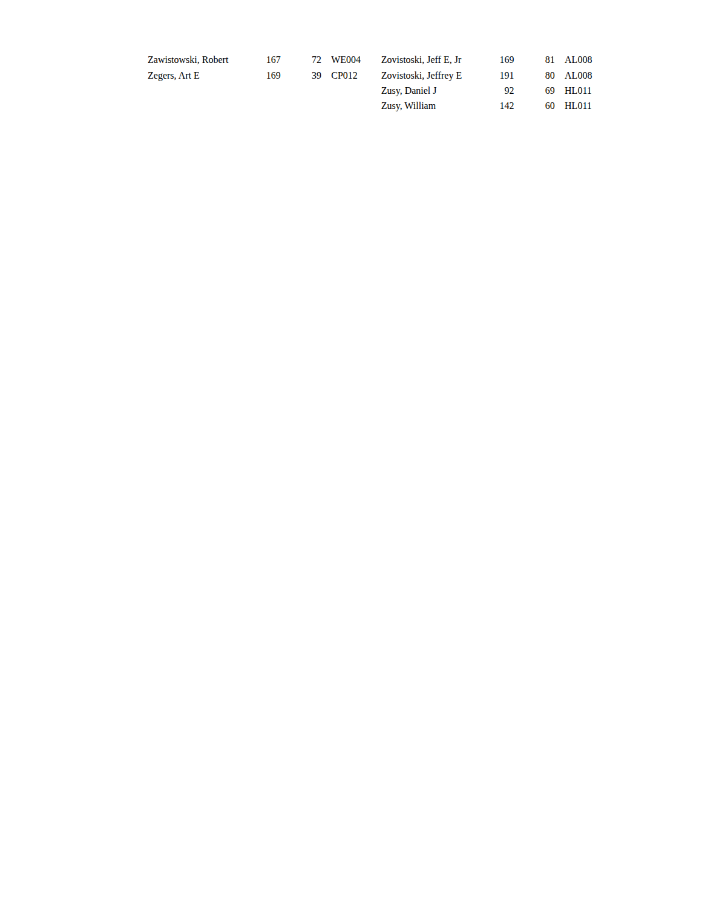| Zawistowski, Robert | 167 | 72 | WE004 |
| Zegers, Art E | 169 | 39 | CP012 |
| Zovistoski, Jeff E, Jr | 169 | 81 | AL008 |
| Zovistoski, Jeffrey E | 191 | 80 | AL008 |
| Zusy, Daniel J | 92 | 69 | HL011 |
| Zusy, William | 142 | 60 | HL011 |